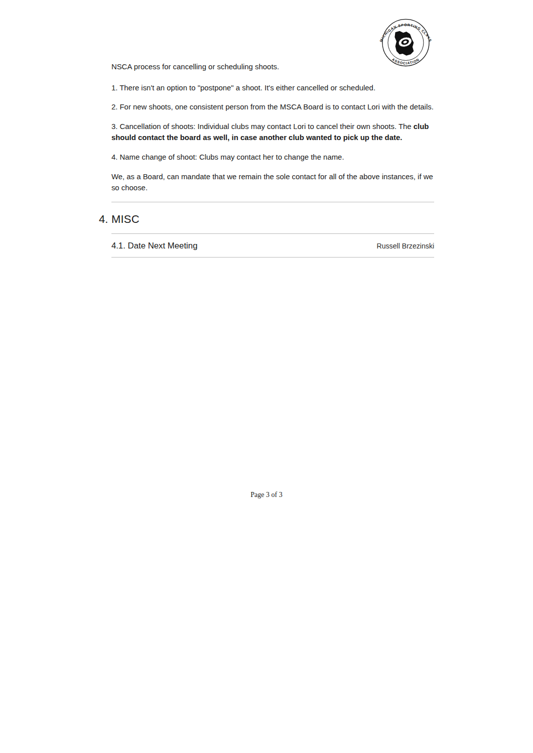MICHIGAN SPORTING CLAYS ASSOCIATION
NSCA process for cancelling or scheduling shoots.
1. There isn't an option to "postpone" a shoot. It's either cancelled or scheduled.
2. For new shoots, one consistent person from the MSCA Board is to contact Lori with the details.
3. Cancellation of shoots: Individual clubs may contact Lori to cancel their own shoots. The club should contact the board as well, in case another club wanted to pick up the date.
4. Name change of shoot: Clubs may contact her to change the name.
We, as a Board, can mandate that we remain the sole contact for all of the above instances, if we so choose.
4. MISC
4.1. Date Next Meeting Russell Brzezinski
Page 3 of 3